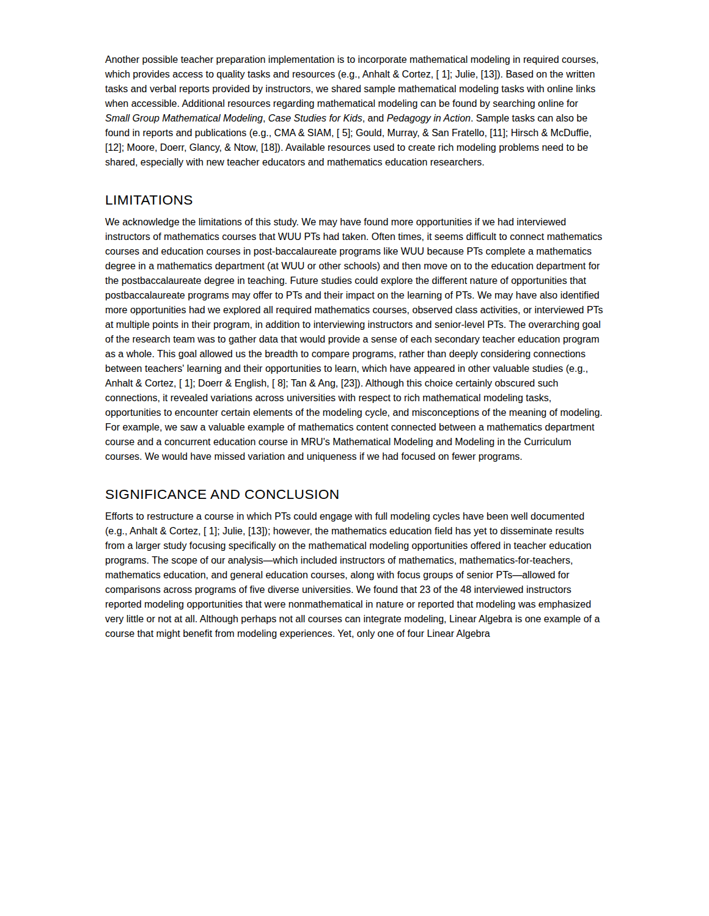Another possible teacher preparation implementation is to incorporate mathematical modeling in required courses, which provides access to quality tasks and resources (e.g., Anhalt & Cortez, [ 1]; Julie, [13]). Based on the written tasks and verbal reports provided by instructors, we shared sample mathematical modeling tasks with online links when accessible. Additional resources regarding mathematical modeling can be found by searching online for Small Group Mathematical Modeling, Case Studies for Kids, and Pedagogy in Action. Sample tasks can also be found in reports and publications (e.g., CMA & SIAM, [ 5]; Gould, Murray, & San Fratello, [11]; Hirsch & McDuffie, [12]; Moore, Doerr, Glancy, & Ntow, [18]). Available resources used to create rich modeling problems need to be shared, especially with new teacher educators and mathematics education researchers.
LIMITATIONS
We acknowledge the limitations of this study. We may have found more opportunities if we had interviewed instructors of mathematics courses that WUU PTs had taken. Often times, it seems difficult to connect mathematics courses and education courses in post-baccalaureate programs like WUU because PTs complete a mathematics degree in a mathematics department (at WUU or other schools) and then move on to the education department for the postbaccalaureate degree in teaching. Future studies could explore the different nature of opportunities that postbaccalaureate programs may offer to PTs and their impact on the learning of PTs. We may have also identified more opportunities had we explored all required mathematics courses, observed class activities, or interviewed PTs at multiple points in their program, in addition to interviewing instructors and senior-level PTs. The overarching goal of the research team was to gather data that would provide a sense of each secondary teacher education program as a whole. This goal allowed us the breadth to compare programs, rather than deeply considering connections between teachers' learning and their opportunities to learn, which have appeared in other valuable studies (e.g., Anhalt & Cortez, [ 1]; Doerr & English, [ 8]; Tan & Ang, [23]). Although this choice certainly obscured such connections, it revealed variations across universities with respect to rich mathematical modeling tasks, opportunities to encounter certain elements of the modeling cycle, and misconceptions of the meaning of modeling. For example, we saw a valuable example of mathematics content connected between a mathematics department course and a concurrent education course in MRU's Mathematical Modeling and Modeling in the Curriculum courses. We would have missed variation and uniqueness if we had focused on fewer programs.
SIGNIFICANCE AND CONCLUSION
Efforts to restructure a course in which PTs could engage with full modeling cycles have been well documented (e.g., Anhalt & Cortez, [ 1]; Julie, [13]); however, the mathematics education field has yet to disseminate results from a larger study focusing specifically on the mathematical modeling opportunities offered in teacher education programs. The scope of our analysis—which included instructors of mathematics, mathematics-for-teachers, mathematics education, and general education courses, along with focus groups of senior PTs—allowed for comparisons across programs of five diverse universities. We found that 23 of the 48 interviewed instructors reported modeling opportunities that were nonmathematical in nature or reported that modeling was emphasized very little or not at all. Although perhaps not all courses can integrate modeling, Linear Algebra is one example of a course that might benefit from modeling experiences. Yet, only one of four Linear Algebra